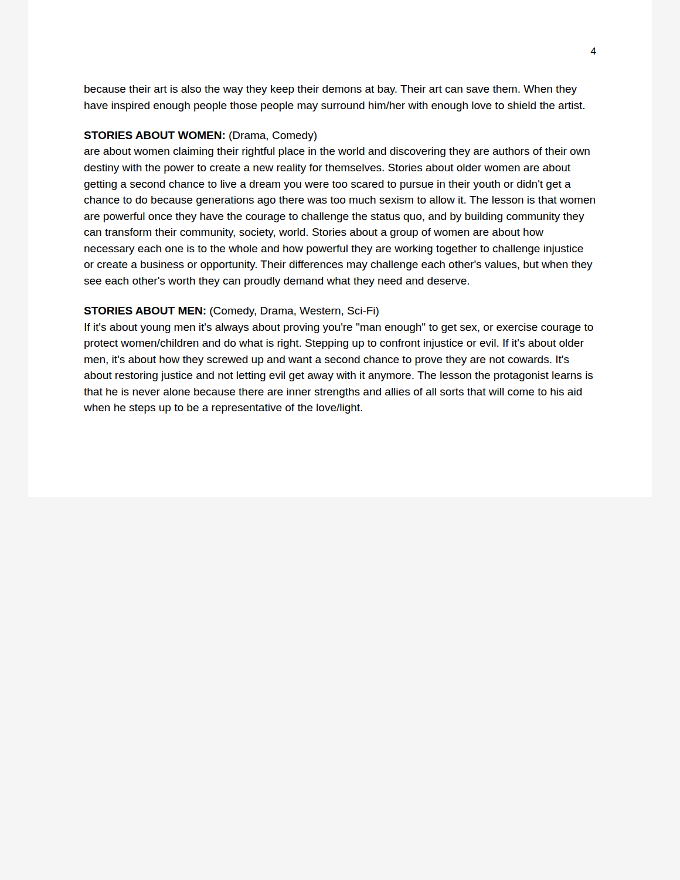4
because their art is also the way they keep their demons at bay. Their art can save them. When they have inspired enough people those people may surround him/her with enough love to shield the artist.
STORIES ABOUT WOMEN:
(Drama, Comedy)
are about women claiming their rightful place in the world and discovering they are authors of their own destiny with the power to create a new reality for themselves. Stories about older women are about getting a second chance to live a dream you were too scared to pursue in their youth or didn't get a chance to do because generations ago there was too much sexism to allow it. The lesson is that women are powerful once they have the courage to challenge the status quo, and by building community they can transform their community, society, world. Stories about a group of women are about how necessary each one is to the whole and how powerful they are working together to challenge injustice or create a business or opportunity. Their differences may challenge each other's values, but when they see each other's worth they can proudly demand what they need and deserve.
STORIES ABOUT MEN:
(Comedy, Drama, Western, Sci-Fi)
If it's about young men it's always about proving you're "man enough" to get sex, or exercise courage to protect women/children and do what is right. Stepping up to confront injustice or evil. If it's about older men, it's about how they screwed up and want a second chance to prove they are not cowards. It's about restoring justice and not letting evil get away with it anymore. The lesson the protagonist learns is that he is never alone because there are inner strengths and allies of all sorts that will come to his aid when he steps up to be a representative of the love/light.